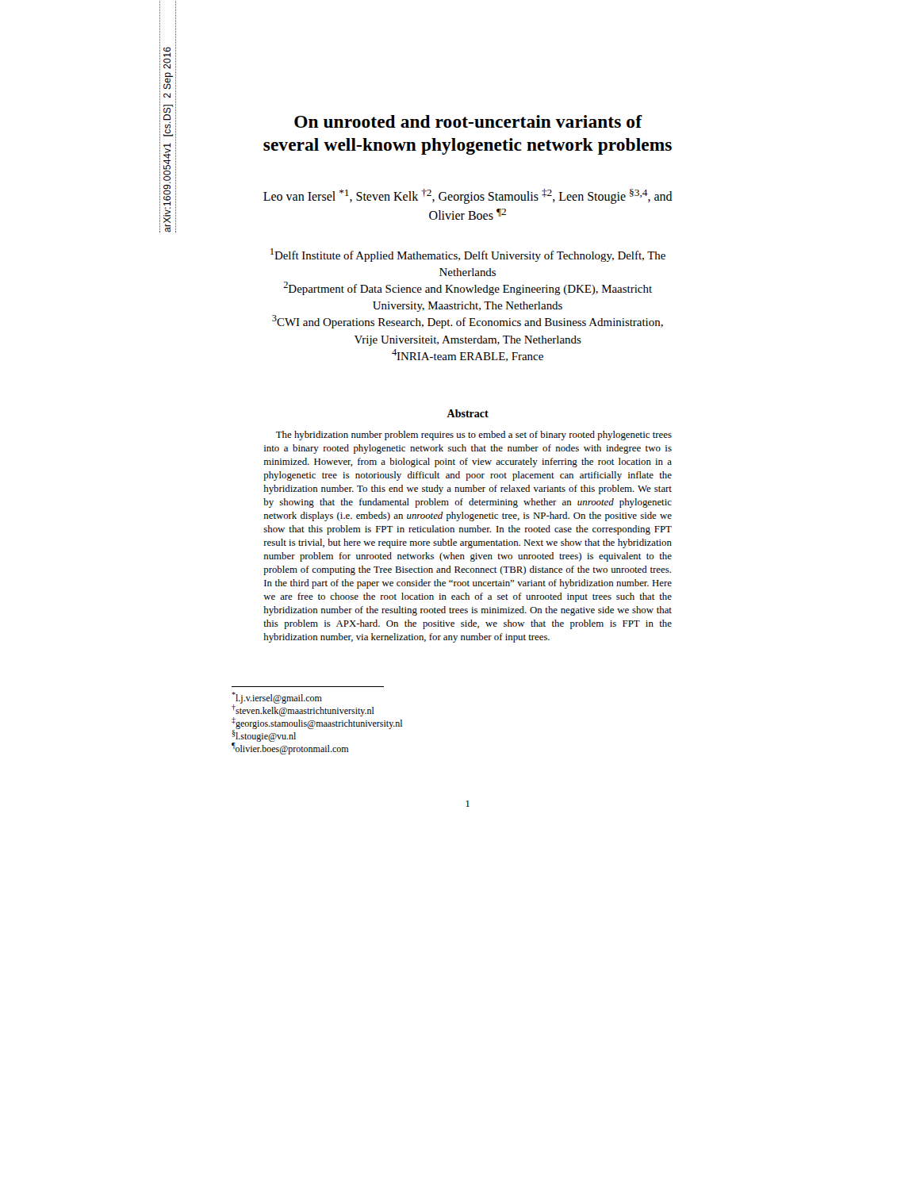arXiv:1609.00544v1 [cs.DS] 2 Sep 2016
On unrooted and root-uncertain variants of
several well-known phylogenetic network problems
Leo van Iersel *1, Steven Kelk †2, Georgios Stamoulis ‡2, Leen Stougie §3,4, and
Olivier Boes ¶2
1Delft Institute of Applied Mathematics, Delft University of Technology, Delft, The
Netherlands
2Department of Data Science and Knowledge Engineering (DKE), Maastricht
University, Maastricht, The Netherlands
3CWI and Operations Research, Dept. of Economics and Business Administration,
Vrije Universiteit, Amsterdam, The Netherlands
4INRIA-team ERABLE, France
Abstract
The hybridization number problem requires us to embed a set of binary rooted phylogenetic trees into a binary rooted phylogenetic network such that the number of nodes with indegree two is minimized. However, from a biological point of view accurately inferring the root location in a phylogenetic tree is notoriously difficult and poor root placement can artificially inflate the hybridization number. To this end we study a number of relaxed variants of this problem. We start by showing that the fundamental problem of determining whether an unrooted phylogenetic network displays (i.e. embeds) an unrooted phylogenetic tree, is NP-hard. On the positive side we show that this problem is FPT in reticulation number. In the rooted case the corresponding FPT result is trivial, but here we require more subtle argumentation. Next we show that the hybridization number problem for unrooted networks (when given two unrooted trees) is equivalent to the problem of computing the Tree Bisection and Reconnect (TBR) distance of the two unrooted trees. In the third part of the paper we consider the “root uncertain” variant of hybridization number. Here we are free to choose the root location in each of a set of unrooted input trees such that the hybridization number of the resulting rooted trees is minimized. On the negative side we show that this problem is APX-hard. On the positive side, we show that the problem is FPT in the hybridization number, via kernelization, for any number of input trees.
*l.j.v.iersel@gmail.com
†steven.kelk@maastrichtuniversity.nl
‡georgios.stamoulis@maastrichtuniversity.nl
§l.stougie@vu.nl
¶olivier.boes@protonmail.com
1